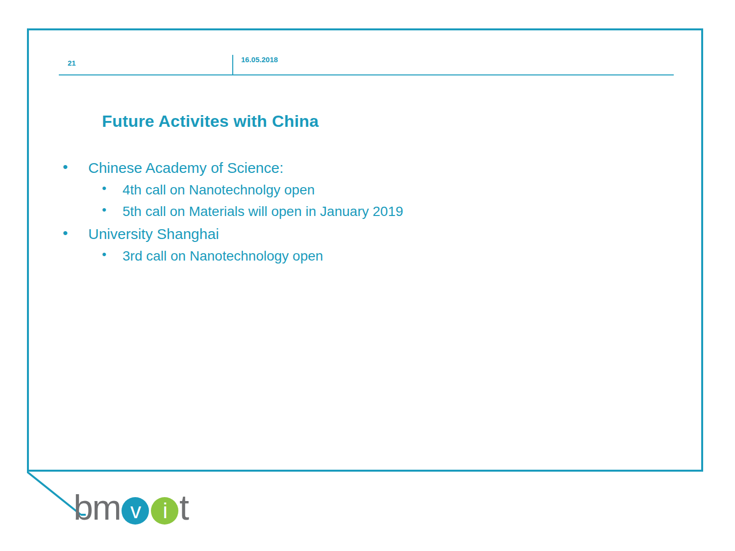21
16.05.2018
Future Activites with China
Chinese Academy of Science:
4th call on Nanotechnolgy open
5th call on Materials will open in January 2019
University Shanghai
3rd call on Nanotechnology open
bm v it